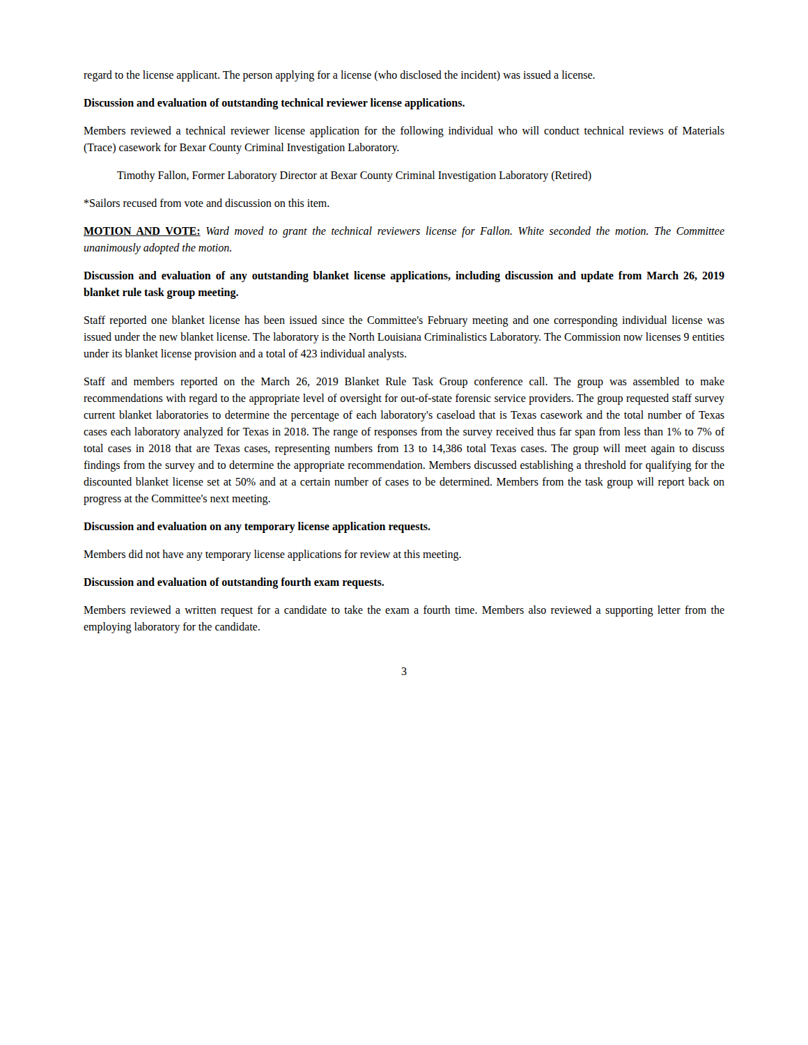regard to the license applicant. The person applying for a license (who disclosed the incident) was issued a license.
Discussion and evaluation of outstanding technical reviewer license applications.
Members reviewed a technical reviewer license application for the following individual who will conduct technical reviews of Materials (Trace) casework for Bexar County Criminal Investigation Laboratory.
Timothy Fallon, Former Laboratory Director at Bexar County Criminal Investigation Laboratory (Retired)
*Sailors recused from vote and discussion on this item.
MOTION AND VOTE: Ward moved to grant the technical reviewers license for Fallon. White seconded the motion. The Committee unanimously adopted the motion.
Discussion and evaluation of any outstanding blanket license applications, including discussion and update from March 26, 2019 blanket rule task group meeting.
Staff reported one blanket license has been issued since the Committee's February meeting and one corresponding individual license was issued under the new blanket license. The laboratory is the North Louisiana Criminalistics Laboratory. The Commission now licenses 9 entities under its blanket license provision and a total of 423 individual analysts.
Staff and members reported on the March 26, 2019 Blanket Rule Task Group conference call. The group was assembled to make recommendations with regard to the appropriate level of oversight for out-of-state forensic service providers. The group requested staff survey current blanket laboratories to determine the percentage of each laboratory's caseload that is Texas casework and the total number of Texas cases each laboratory analyzed for Texas in 2018. The range of responses from the survey received thus far span from less than 1% to 7% of total cases in 2018 that are Texas cases, representing numbers from 13 to 14,386 total Texas cases. The group will meet again to discuss findings from the survey and to determine the appropriate recommendation. Members discussed establishing a threshold for qualifying for the discounted blanket license set at 50% and at a certain number of cases to be determined. Members from the task group will report back on progress at the Committee's next meeting.
Discussion and evaluation on any temporary license application requests.
Members did not have any temporary license applications for review at this meeting.
Discussion and evaluation of outstanding fourth exam requests.
Members reviewed a written request for a candidate to take the exam a fourth time. Members also reviewed a supporting letter from the employing laboratory for the candidate.
3